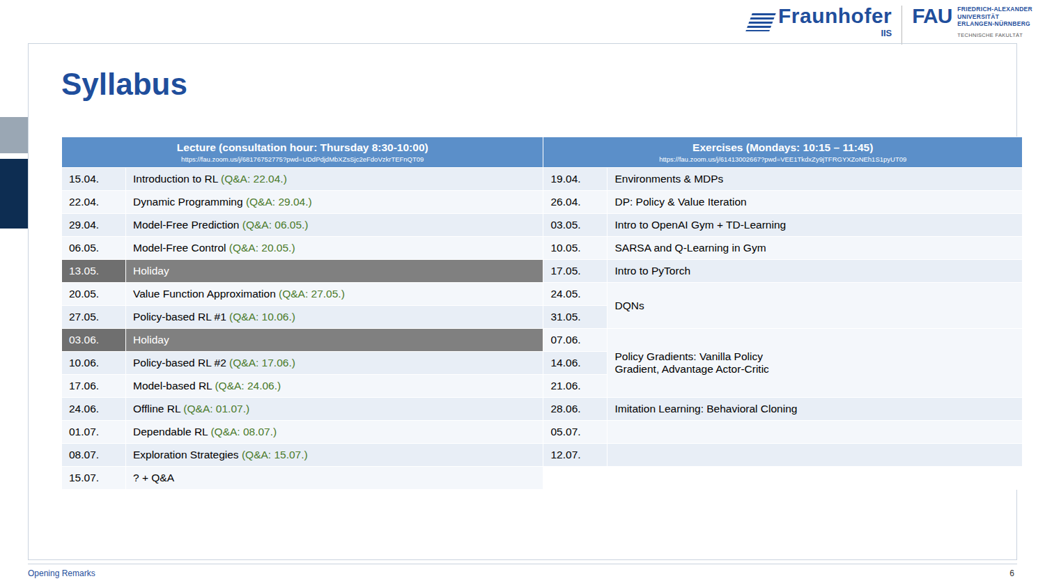Fraunhofer
IIS
FAU
FRIEDRICH-ALEXANDER
UNIVERSITÄT
ERLANGEN-NÜRNBERG
TECHNISCHE FAKULTÄT
Syllabus
| Lecture (consultation hour: Thursday 8:30-10:00) https://fau.zoom.us/j/68176752775?pwd=UDdPdjdMbXZsSjc2eFdoVzkrTEFnQT09 | Exercises (Mondays: 10:15 – 11:45) https://fau.zoom.us/j/61413002667?pwd=VEE1TkdxZy9jTFRGYXZoNEh1S1pyUT09 |
| --- | --- |
| 15.04. | Introduction to RL (Q&A: 22.04.) | 19.04. | Environments & MDPs |
| 22.04. | Dynamic Programming (Q&A: 29.04.) | 26.04. | DP: Policy & Value Iteration |
| 29.04. | Model-Free Prediction (Q&A: 06.05.) | 03.05. | Intro to OpenAI Gym + TD-Learning |
| 06.05. | Model-Free Control (Q&A: 20.05.) | 10.05. | SARSA and Q-Learning in Gym |
| 13.05. | Holiday | 17.05. | Intro to PyTorch |
| 20.05. | Value Function Approximation (Q&A: 27.05.) | 24.05. | DQNs |
| 27.05. | Policy-based RL #1 (Q&A: 10.06.) | 31.05. |
| 03.06. | Holiday | 07.06. | Policy Gradients: Vanilla Policy Gradient, Advantage Actor-Critic |
| 10.06. | Policy-based RL #2 (Q&A: 17.06.) | 14.06. |
| 17.06. | Model-based RL (Q&A: 24.06.) | 21.06. |
| 24.06. | Offline RL (Q&A: 01.07.) | 28.06. | Imitation Learning: Behavioral Cloning |
| 01.07. | Dependable RL (Q&A: 08.07.) | 05.07. | |
| 08.07. | Exploration Strategies (Q&A: 15.07.) | 12.07. | |
| 15.07. | ? + Q&A | | |
Opening Remarks
6